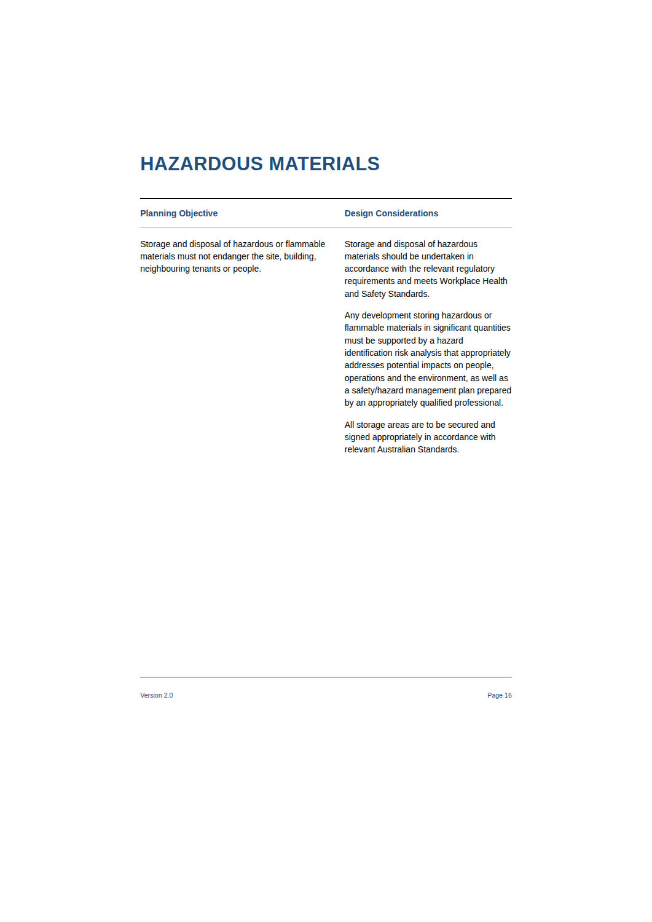HAZARDOUS MATERIALS
| Planning Objective | Design Considerations |
| --- | --- |
| Storage and disposal of hazardous or flammable materials must not endanger the site, building, neighbouring tenants or people. | Storage and disposal of hazardous materials should be undertaken in accordance with the relevant regulatory requirements and meets Workplace Health and Safety Standards. Any development storing hazardous or flammable materials in significant quantities must be supported by a hazard identification risk analysis that appropriately addresses potential impacts on people, operations and the environment, as well as a safety/hazard management plan prepared by an appropriately qualified professional. All storage areas are to be secured and signed appropriately in accordance with relevant Australian Standards. |
Version 2.0 Page 16